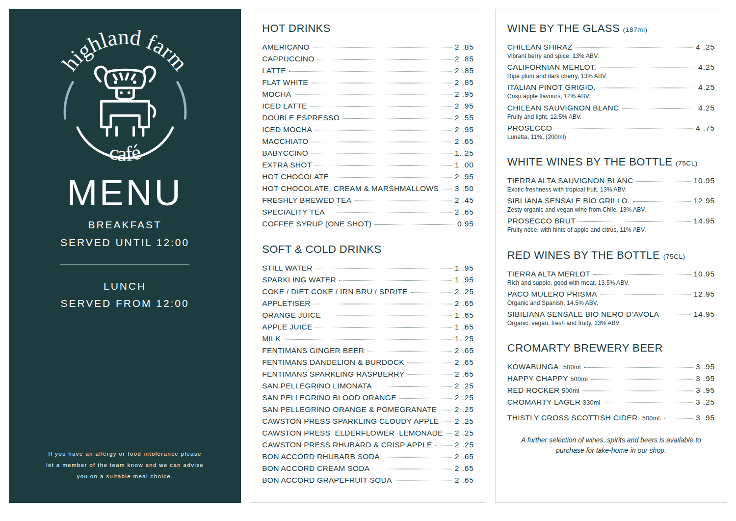highland farm café
MENU
BREAKFAST
SERVED UNTIL 12:00
LUNCH
SERVED FROM 12:00
If you have an allergy or food intolerance please let a member of the team know and we can advise you on a suitable meal choice.
HOT DRINKS
AMERICANO 2 .85
CAPPUCCINO 2 .85
LATTE 2 .85
FLAT WHITE 2 .85
MOCHA 2 .95
ICED LATTE 2 .95
DOUBLE ESPRESSO 2 .55
ICED MOCHA 2 .95
MACCHIATO 2 .65
BABYCCINO 1. 25
EXTRA SHOT 1 .00
HOT CHOCOLATE 2 .95
HOT CHOCOLATE, CREAM & MARSHMALLOWS 3 .50
FRESHLY BREWED TEA 2 .45
SPECIALITY TEA 2 .65
COFFEE SYRUP (ONE SHOT) 0.95
SOFT & COLD DRINKS
STILL WATER 1 .95
SPARKLING WATER 1 .95
COKE / DIET COKE / IRN BRU / SPRITE 2 .25
APPLETISER 2 .65
ORANGE JUICE 1 .65
APPLE JUICE 1 .65
MILK 1. 25
FENTIMANS GINGER BEER 2 .65
FENTIMANS DANDELION & BURDOCK 2 .65
FENTIMANS SPARKLING RASPBERRY 2 .65
SAN PELLEGRINO LIMONATA 2 .25
SAN PELLEGRINO BLOOD ORANGE 2 .25
SAN PELLEGRINO ORANGE & POMEGRANATE 2 .25
CAWSTON PRESS SPARKLING CLOUDY APPLE 2 .25
CAWSTON PRESS ELDERFLOWER LEMONADE 2 .25
CAWSTON PRESS RHUBARD & CRISP APPLE 2 .25
BON ACCORD RHUBARB SODA 2 .65
BON ACCORD CREAM SODA 2 .65
BON ACCORD GRAPEFRUIT SODA 2 .65
WINE BY THE GLASS (187ml)
CHILEAN SHIRAZ 4 .25
Vibrant berry and spice, 13% ABV.
CALIFORNIAN MERLOT. 4.25
Ripe plum and dark cherry, 13% ABV.
ITALIAN PINOT GRIGIO. 4.25
Crisp apple flavours, 12% ABV.
CHILEAN SAUVIGNON BLANC 4.25
Fruity and light, 12.5% ABV.
PROSECCO 4 .75
Lunetta, 11%, (200ml)
WHITE WINES BY THE BOTTLE (75CL)
TIERRA ALTA SAUVIGNON BLANC 10.95
Exotic freshness with tropical fruit, 13% ABV.
SIBLIANA SENSALE BIO GRILLO. 12.95
Zesty organic and vegan wine from Chile, 13% ABV.
PROSECCO BRUT 14.95
Fruity nose, with hints of apple and citrus, 11% ABV.
RED WINES BY THE BOTTLE (75CL)
TIERRA ALTA MERLOT 10.95
Rich and supple, good with meat, 13.5% ABV.
PACO MULERO PRISMA 12.95
Organic and Spanish, 14.5% ABV.
SIBILIANA SENSALE BIO NERO D’AVOLA 14.95
Organic, vegan, fresh and fruity, 13% ABV.
CROMARTY BREWERY BEER
KOWABUNGA 500ml 3 .95
HAPPY CHAPPY 500ml 3 .95
RED ROCKER 500ml 3 .95
CROMARTY LAGER 330ml 3 .25
THISTLY CROSS SCOTTISH CIDER 500ml. 3 .95
A further selection of wines, spirits and beers is available to purchase for take-home in our shop.